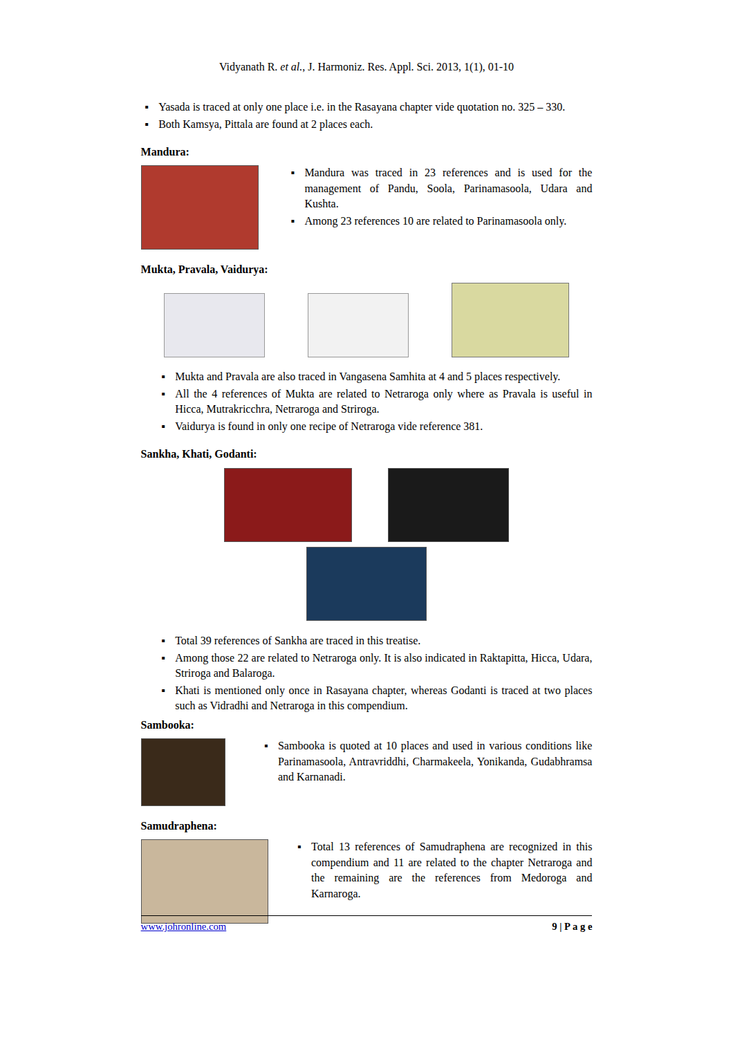Vidyanath R. et al., J. Harmoniz. Res. Appl. Sci. 2013, 1(1), 01-10
Yasada is traced at only one place i.e. in the Rasayana chapter vide quotation no. 325 – 330.
Both Kamsya, Pittala are found at 2 places each.
Mandura:
Mandura was traced in 23 references and is used for the management of Pandu, Soola, Parinamasoola, Udara and Kushta.
Among 23 references 10 are related to Parinamasoola only.
Mukta, Pravala, Vaidurya:
Mukta and Pravala are also traced in Vangasena Samhita at 4 and 5 places respectively.
All the 4 references of Mukta are related to Netraroga only where as Pravala is useful in Hicca, Mutrakricchra, Netraroga and Striroga.
Vaidurya is found in only one recipe of Netraroga vide reference 381.
Sankha, Khati, Godanti:
Total 39 references of Sankha are traced in this treatise.
Among those 22 are related to Netraroga only. It is also indicated in Raktapitta, Hicca, Udara, Striroga and Balaroga.
Khati is mentioned only once in Rasayana chapter, whereas Godanti is traced at two places such as Vidradhi and Netraroga in this compendium.
Sambooka:
Sambooka is quoted at 10 places and used in various conditions like Parinamasoola, Antravriddhi, Charmakeela, Yonikanda, Gudabhramsa and Karnanadi.
Samudraphena:
Total 13 references of Samudraphena are recognized in this compendium and 11 are related to the chapter Netraroga and the remaining are the references from Medoroga and Karnaroga.
www.johronline.com 9 | P a g e